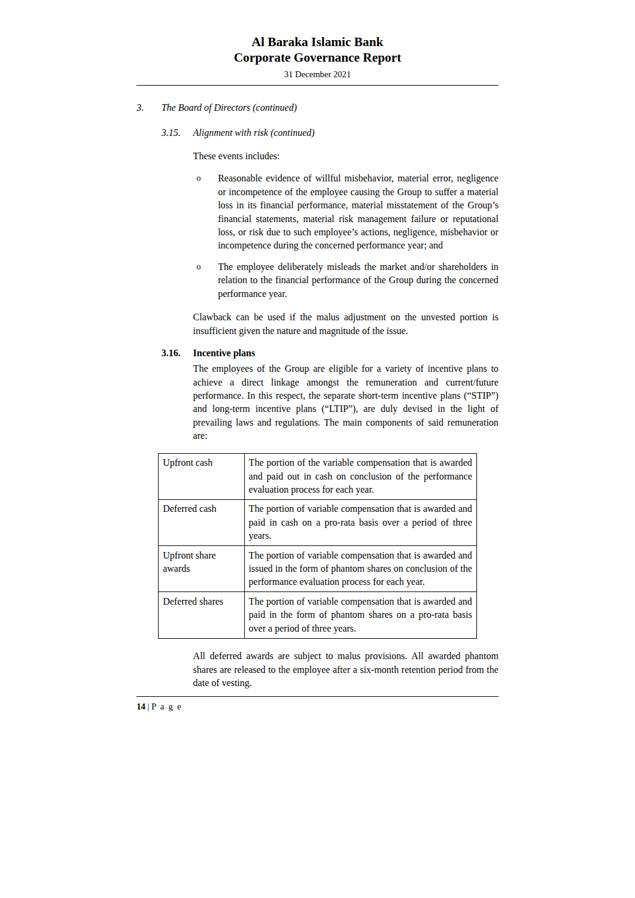Al Baraka Islamic Bank
Corporate Governance Report
31 December 2021
3. The Board of Directors (continued)
3.15. Alignment with risk (continued)
These events includes:
Reasonable evidence of willful misbehavior, material error, negligence or incompetence of the employee causing the Group to suffer a material loss in its financial performance, material misstatement of the Group’s financial statements, material risk management failure or reputational loss, or risk due to such employee’s actions, negligence, misbehavior or incompetence during the concerned performance year; and
The employee deliberately misleads the market and/or shareholders in relation to the financial performance of the Group during the concerned performance year.
Clawback can be used if the malus adjustment on the unvested portion is insufficient given the nature and magnitude of the issue.
3.16. Incentive plans
The employees of the Group are eligible for a variety of incentive plans to achieve a direct linkage amongst the remuneration and current/future performance. In this respect, the separate short-term incentive plans (“STIP”) and long-term incentive plans (“LTIP”), are duly devised in the light of prevailing laws and regulations. The main components of said remuneration are:
| Upfront cash | The portion of the variable compensation that is awarded and paid out in cash on conclusion of the performance evaluation process for each year. |
| Deferred cash | The portion of variable compensation that is awarded and paid in cash on a pro-rata basis over a period of three years. |
| Upfront share awards | The portion of variable compensation that is awarded and issued in the form of phantom shares on conclusion of the performance evaluation process for each year. |
| Deferred shares | The portion of variable compensation that is awarded and paid in the form of phantom shares on a pro-rata basis over a period of three years. |
All deferred awards are subject to malus provisions. All awarded phantom shares are released to the employee after a six-month retention period from the date of vesting.
14 | P a g e